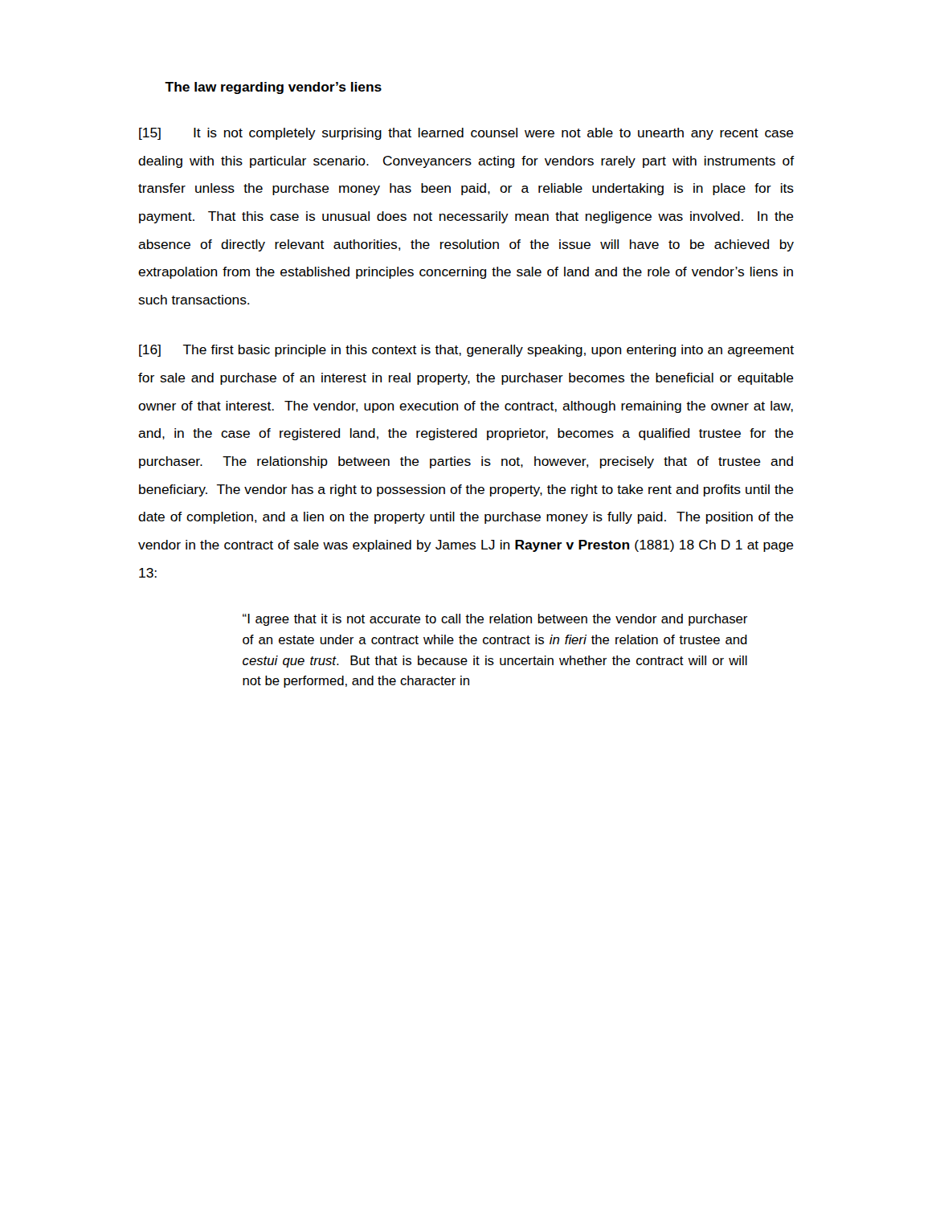The law regarding vendor’s liens
[15] It is not completely surprising that learned counsel were not able to unearth any recent case dealing with this particular scenario. Conveyancers acting for vendors rarely part with instruments of transfer unless the purchase money has been paid, or a reliable undertaking is in place for its payment. That this case is unusual does not necessarily mean that negligence was involved. In the absence of directly relevant authorities, the resolution of the issue will have to be achieved by extrapolation from the established principles concerning the sale of land and the role of vendor’s liens in such transactions.
[16] The first basic principle in this context is that, generally speaking, upon entering into an agreement for sale and purchase of an interest in real property, the purchaser becomes the beneficial or equitable owner of that interest. The vendor, upon execution of the contract, although remaining the owner at law, and, in the case of registered land, the registered proprietor, becomes a qualified trustee for the purchaser. The relationship between the parties is not, however, precisely that of trustee and beneficiary. The vendor has a right to possession of the property, the right to take rent and profits until the date of completion, and a lien on the property until the purchase money is fully paid. The position of the vendor in the contract of sale was explained by James LJ in Rayner v Preston (1881) 18 Ch D 1 at page 13:
“I agree that it is not accurate to call the relation between the vendor and purchaser of an estate under a contract while the contract is in fieri the relation of trustee and cestui que trust. But that is because it is uncertain whether the contract will or will not be performed, and the character in